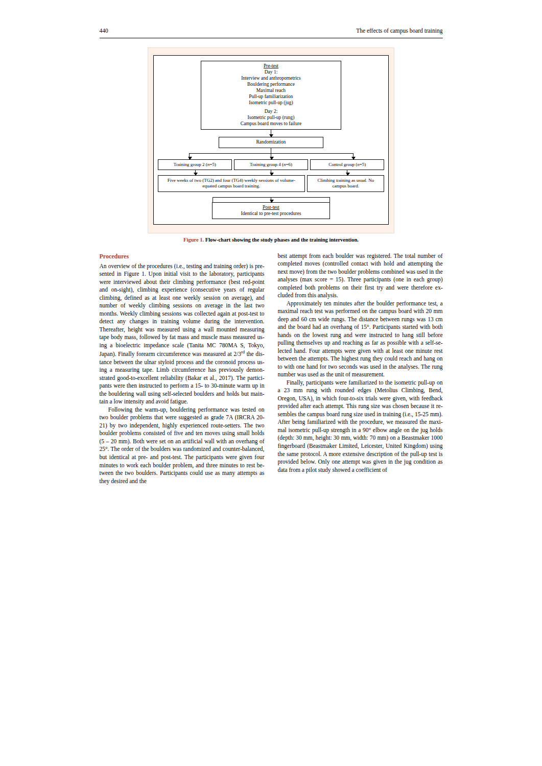440
The effects of campus board training
Pre-test
Day 1:
Interview and anthropometrics
Bouldering performance
Maximal reach
Pull-up familiarization
Isometric pull-up (jug)
Day 2:
Isometric pull-up (rung)
Campus board moves to failure
Randomization
Training group 2 (n=5)
Training group 4 (n=6)
Control group (n=5)
Five weeks of two (TG2) and four (TG4) weekly sessions of volume-equated campus board training.
Climbing training as usual. No campus board.
Post-test
Identical to pre-test procedures
Figure 1. Flow-chart showing the study phases and the training intervention.
Procedures
An overview of the procedures (i.e., testing and training order) is presented in Figure 1. Upon initial visit to the laboratory, participants were interviewed about their climbing performance (best red-point and on-sight), climbing experience (consecutive years of regular climbing, defined as at least one weekly session on average), and number of weekly climbing sessions on average in the last two months. Weekly climbing sessions was collected again at post-test to detect any changes in training volume during the intervention. Thereafter, height was measured using a wall mounted measuring tape body mass, followed by fat mass and muscle mass measured using a bioelectric impedance scale (Tanita MC 780MA S, Tokyo, Japan). Finally forearm circumference was measured at 2/3rd the distance between the ulnar styloid process and the coronoid process using a measuring tape. Limb circumference has previously demonstrated good-to-excellent reliability (Bakar et al., 2017). The participants were then instructed to perform a 15- to 30-minute warm up in the bouldering wall using self-selected boulders and holds but maintain a low intensity and avoid fatigue.
Following the warm-up, bouldering performance was tested on two boulder problems that were suggested as grade 7A (IRCRA 20-21) by two independent, highly experienced route-setters. The two boulder problems consisted of five and ten moves using small holds (5 – 20 mm). Both were set on an artificial wall with an overhang of 25°. The order of the boulders was randomized and counter-balanced, but identical at pre- and post-test. The participants were given four minutes to work each boulder problem, and three minutes to rest between the two boulders. Participants could use as many attempts as they desired and the
best attempt from each boulder was registered. The total number of completed moves (controlled contact with hold and attempting the next move) from the two boulder problems combined was used in the analyses (max score = 15). Three participants (one in each group) completed both problems on their first try and were therefore excluded from this analysis.
Approximately ten minutes after the boulder performance test, a maximal reach test was performed on the campus board with 20 mm deep and 60 cm wide rungs. The distance between rungs was 13 cm and the board had an overhang of 15°. Participants started with both hands on the lowest rung and were instructed to hang still before pulling themselves up and reaching as far as possible with a self-selected hand. Four attempts were given with at least one minute rest between the attempts. The highest rung they could reach and hang on to with one hand for two seconds was used in the analyses. The rung number was used as the unit of measurement.
Finally, participants were familiarized to the isometric pull-up on a 23 mm rung with rounded edges (Metolius Climbing, Bend, Oregon, USA), in which four-to-six trials were given, with feedback provided after each attempt. This rung size was chosen because it resembles the campus board rung size used in training (i.e., 15-25 mm). After being familiarized with the procedure, we measured the maximal isometric pull-up strength in a 90° elbow angle on the jug holds (depth: 30 mm, height: 30 mm, width: 70 mm) on a Beastmaker 1000 fingerboard (Beastmaker Limited, Leicester, United Kingdom) using the same protocol. A more extensive description of the pull-up test is provided below. Only one attempt was given in the jug condition as data from a pilot study showed a coefficient of